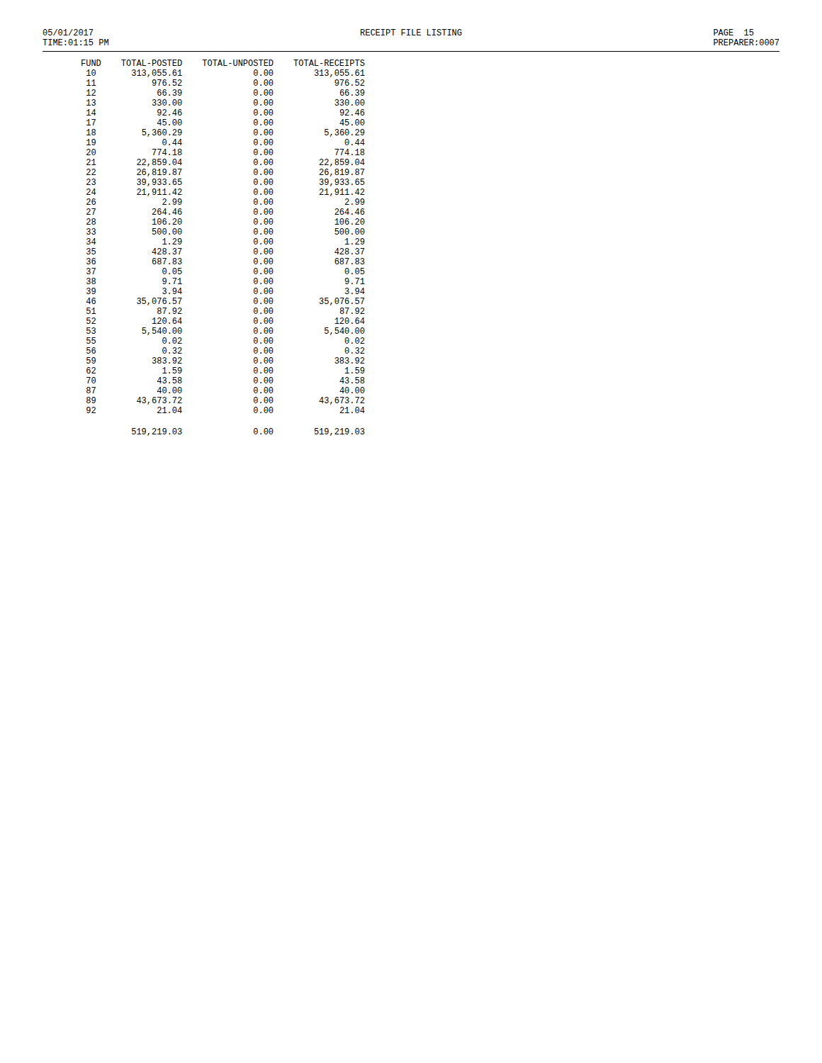05/01/2017
TIME:01:15 PM
RECEIPT FILE LISTING
PAGE 15
PREPARER:0007
| FUND | TOTAL-POSTED | TOTAL-UNPOSTED | TOTAL-RECEIPTS |
| --- | --- | --- | --- |
| 10 | 313,055.61 | 0.00 | 313,055.61 |
| 11 | 976.52 | 0.00 | 976.52 |
| 12 | 66.39 | 0.00 | 66.39 |
| 13 | 330.00 | 0.00 | 330.00 |
| 14 | 92.46 | 0.00 | 92.46 |
| 17 | 45.00 | 0.00 | 45.00 |
| 18 | 5,360.29 | 0.00 | 5,360.29 |
| 19 | 0.44 | 0.00 | 0.44 |
| 20 | 774.18 | 0.00 | 774.18 |
| 21 | 22,859.04 | 0.00 | 22,859.04 |
| 22 | 26,819.87 | 0.00 | 26,819.87 |
| 23 | 39,933.65 | 0.00 | 39,933.65 |
| 24 | 21,911.42 | 0.00 | 21,911.42 |
| 26 | 2.99 | 0.00 | 2.99 |
| 27 | 264.46 | 0.00 | 264.46 |
| 28 | 106.20 | 0.00 | 106.20 |
| 33 | 500.00 | 0.00 | 500.00 |
| 34 | 1.29 | 0.00 | 1.29 |
| 35 | 428.37 | 0.00 | 428.37 |
| 36 | 687.83 | 0.00 | 687.83 |
| 37 | 0.05 | 0.00 | 0.05 |
| 38 | 9.71 | 0.00 | 9.71 |
| 39 | 3.94 | 0.00 | 3.94 |
| 46 | 35,076.57 | 0.00 | 35,076.57 |
| 51 | 87.92 | 0.00 | 87.92 |
| 52 | 120.64 | 0.00 | 120.64 |
| 53 | 5,540.00 | 0.00 | 5,540.00 |
| 55 | 0.02 | 0.00 | 0.02 |
| 56 | 0.32 | 0.00 | 0.32 |
| 59 | 383.92 | 0.00 | 383.92 |
| 62 | 1.59 | 0.00 | 1.59 |
| 70 | 43.58 | 0.00 | 43.58 |
| 87 | 40.00 | 0.00 | 40.00 |
| 89 | 43,673.72 | 0.00 | 43,673.72 |
| 92 | 21.04 | 0.00 | 21.04 |
| | 519,219.03 | 0.00 | 519,219.03 |